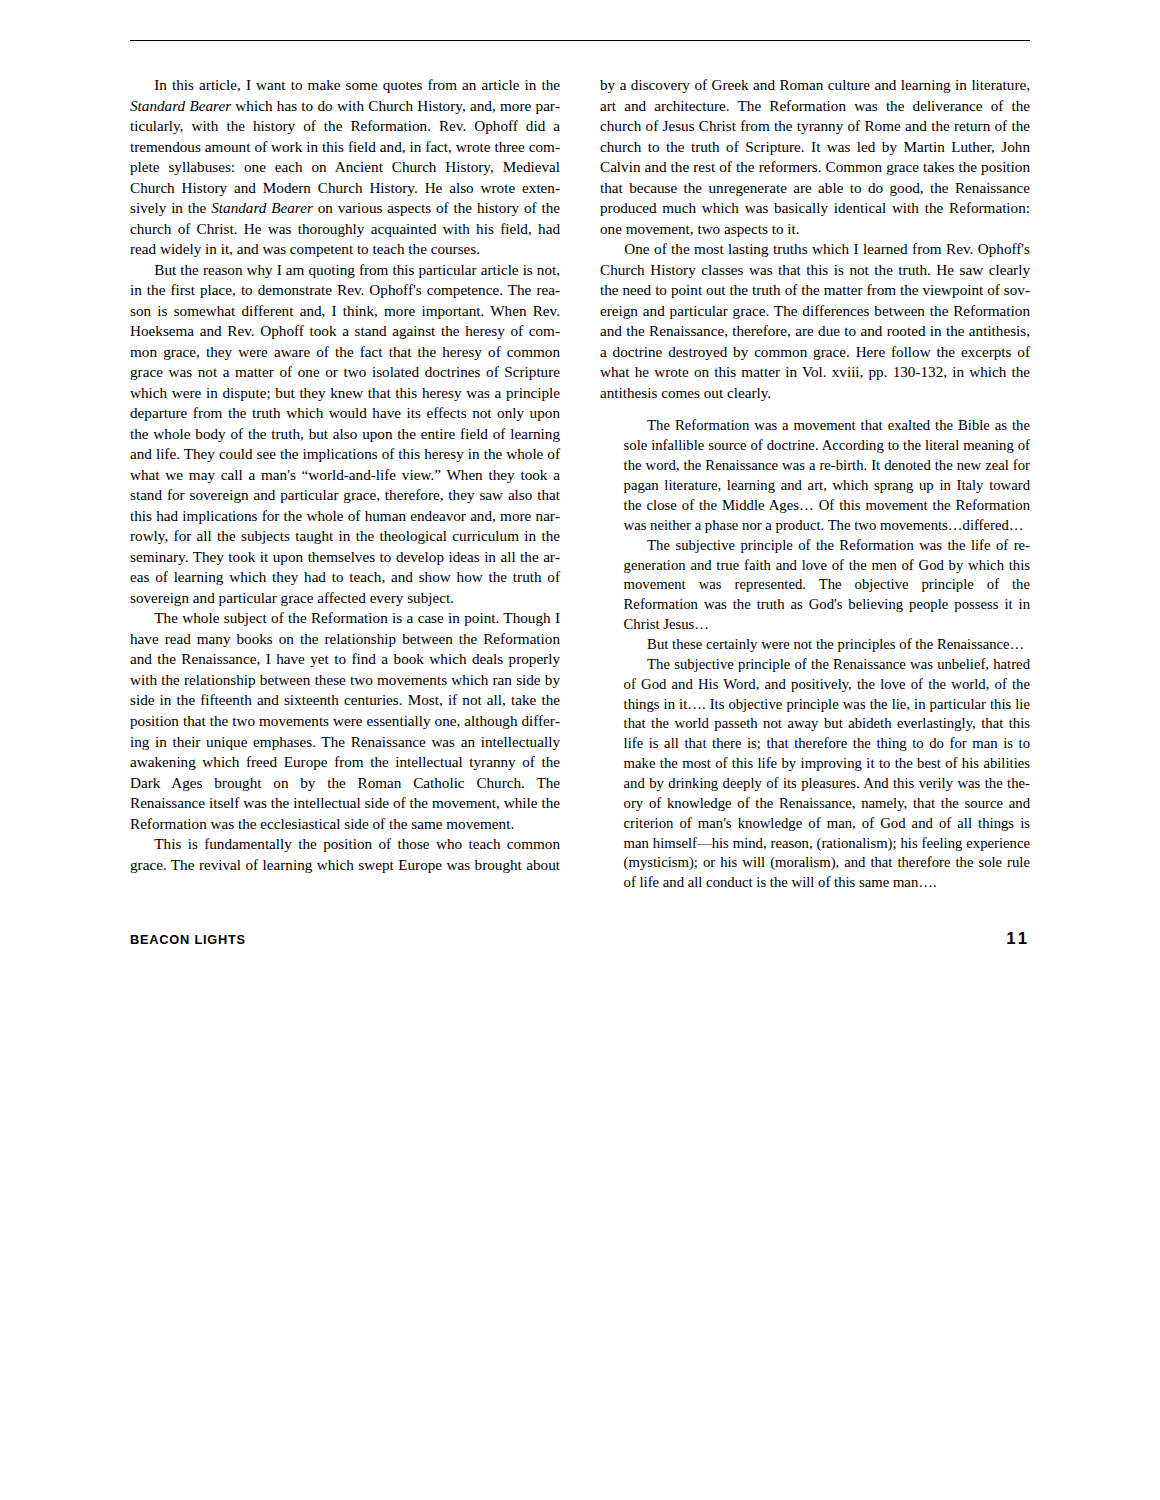In this article, I want to make some quotes from an article in the Standard Bearer which has to do with Church History, and, more particularly, with the history of the Reformation. Rev. Ophoff did a tremendous amount of work in this field and, in fact, wrote three complete syllabuses: one each on Ancient Church History, Medieval Church History and Modern Church History. He also wrote extensively in the Standard Bearer on various aspects of the history of the church of Christ. He was thoroughly acquainted with his field, had read widely in it, and was competent to teach the courses.
But the reason why I am quoting from this particular article is not, in the first place, to demonstrate Rev. Ophoff's competence. The reason is somewhat different and, I think, more important. When Rev. Hoeksema and Rev. Ophoff took a stand against the heresy of common grace, they were aware of the fact that the heresy of common grace was not a matter of one or two isolated doctrines of Scripture which were in dispute; but they knew that this heresy was a principle departure from the truth which would have its effects not only upon the whole body of the truth, but also upon the entire field of learning and life. They could see the implications of this heresy in the whole of what we may call a man's “world-and-life view.” When they took a stand for sovereign and particular grace, therefore, they saw also that this had implications for the whole of human endeavor and, more narrowly, for all the subjects taught in the theological curriculum in the seminary. They took it upon themselves to develop ideas in all the areas of learning which they had to teach, and show how the truth of sovereign and particular grace affected every subject.
The whole subject of the Reformation is a case in point. Though I have read many books on the relationship between the Reformation and the Renaissance, I have yet to find a book which deals properly with the relationship between these two movements which ran side by side in the fifteenth and sixteenth centuries. Most, if not all, take the position that the two movements were essentially one, although differing in their unique emphases. The Renaissance was an intellectually awakening which freed Europe from the intellectual tyranny of the Dark Ages brought on by the Roman Catholic Church. The Renaissance itself was the intellectual side of the movement, while the Reformation was the ecclesiastical side of the same movement.
This is fundamentally the position of those who teach common grace. The revival of learning which swept Europe was brought about by a discovery of Greek and Roman culture and learning in literature, art and architecture. The Reformation was the deliverance of the church of Jesus Christ from the tyranny of Rome and the return of the church to the truth of Scripture. It was led by Martin Luther, John Calvin and the rest of the reformers. Common grace takes the position that because the unregenerate are able to do good, the Renaissance produced much which was basically identical with the Reformation: one movement, two aspects to it.
One of the most lasting truths which I learned from Rev. Ophoff's Church History classes was that this is not the truth. He saw clearly the need to point out the truth of the matter from the viewpoint of sovereign and particular grace. The differences between the Reformation and the Renaissance, therefore, are due to and rooted in the antithesis, a doctrine destroyed by common grace. Here follow the excerpts of what he wrote on this matter in Vol. xviii, pp. 130-132, in which the antithesis comes out clearly.
The Reformation was a movement that exalted the Bible as the sole infallible source of doctrine. According to the literal meaning of the word, the Renaissance was a re-birth. It denoted the new zeal for pagan literature, learning and art, which sprang up in Italy toward the close of the Middle Ages… Of this movement the Reformation was neither a phase nor a product. The two movements…differed…
The subjective principle of the Reformation was the life of regeneration and true faith and love of the men of God by which this movement was represented. The objective principle of the Reformation was the truth as God's believing people possess it in Christ Jesus…
But these certainly were not the principles of the Renaissance…
The subjective principle of the Renaissance was unbelief, hatred of God and His Word, and positively, the love of the world, of the things in it…. Its objective principle was the lie, in particular this lie that the world passeth not away but abideth everlastingly, that this life is all that there is; that therefore the thing to do for man is to make the most of this life by improving it to the best of his abilities and by drinking deeply of its pleasures. And this verily was the theory of knowledge of the Renaissance, namely, that the source and criterion of man's knowledge of man, of God and of all things is man himself—his mind, reason, (rationalism); his feeling experience (mysticism); or his will (moralism), and that therefore the sole rule of life and all conduct is the will of this same man….
BEACON LIGHTS 11